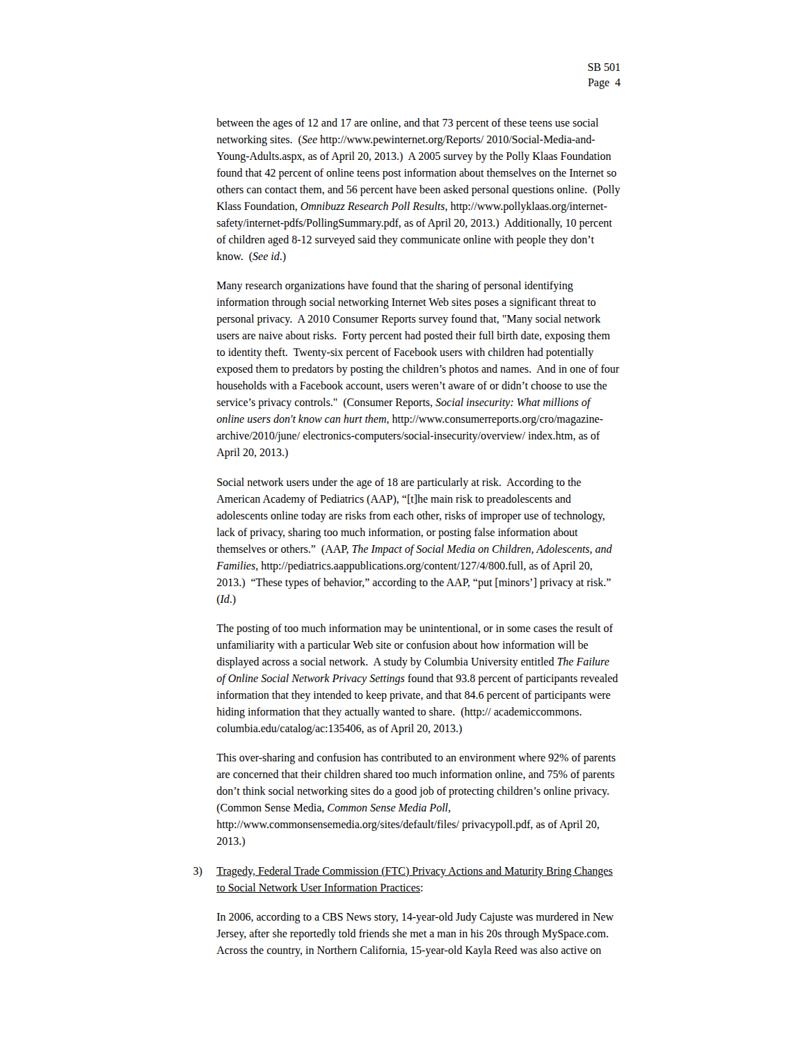SB 501 Page 4
between the ages of 12 and 17 are online, and that 73 percent of these teens use social networking sites. (See http://www.pewinternet.org/Reports/ 2010/Social-Media-and-Young-Adults.aspx, as of April 20, 2013.) A 2005 survey by the Polly Klaas Foundation found that 42 percent of online teens post information about themselves on the Internet so others can contact them, and 56 percent have been asked personal questions online. (Polly Klass Foundation, Omnibuzz Research Poll Results, http://www.pollyklaas.org/internet-safety/internet-pdfs/PollingSummary.pdf, as of April 20, 2013.) Additionally, 10 percent of children aged 8-12 surveyed said they communicate online with people they don’t know. (See id.)
Many research organizations have found that the sharing of personal identifying information through social networking Internet Web sites poses a significant threat to personal privacy. A 2010 Consumer Reports survey found that, "Many social network users are naive about risks. Forty percent had posted their full birth date, exposing them to identity theft. Twenty-six percent of Facebook users with children had potentially exposed them to predators by posting the children’s photos and names. And in one of four households with a Facebook account, users weren’t aware of or didn’t choose to use the service’s privacy controls." (Consumer Reports, Social insecurity: What millions of online users don't know can hurt them, http://www.consumerreports.org/cro/magazine-archive/2010/june/ electronics-computers/social-insecurity/overview/ index.htm, as of April 20, 2013.)
Social network users under the age of 18 are particularly at risk. According to the American Academy of Pediatrics (AAP), “[t]he main risk to preadolescents and adolescents online today are risks from each other, risks of improper use of technology, lack of privacy, sharing too much information, or posting false information about themselves or others.” (AAP, The Impact of Social Media on Children, Adolescents, and Families, http://pediatrics.aappublications.org/content/127/4/800.full, as of April 20, 2013.) “These types of behavior,” according to the AAP, “put [minors’] privacy at risk.” (Id.)
The posting of too much information may be unintentional, or in some cases the result of unfamiliarity with a particular Web site or confusion about how information will be displayed across a social network. A study by Columbia University entitled The Failure of Online Social Network Privacy Settings found that 93.8 percent of participants revealed information that they intended to keep private, and that 84.6 percent of participants were hiding information that they actually wanted to share. (http:// academiccommons. columbia.edu/catalog/ac:135406, as of April 20, 2013.)
This over-sharing and confusion has contributed to an environment where 92% of parents are concerned that their children shared too much information online, and 75% of parents don’t think social networking sites do a good job of protecting children’s online privacy. (Common Sense Media, Common Sense Media Poll, http://www.commonsensemedia.org/sites/default/files/ privacypoll.pdf, as of April 20, 2013.)
Tragedy, Federal Trade Commission (FTC) Privacy Actions and Maturity Bring Changes to Social Network User Information Practices:
In 2006, according to a CBS News story, 14-year-old Judy Cajuste was murdered in New Jersey, after she reportedly told friends she met a man in his 20s through MySpace.com. Across the country, in Northern California, 15-year-old Kayla Reed was also active on